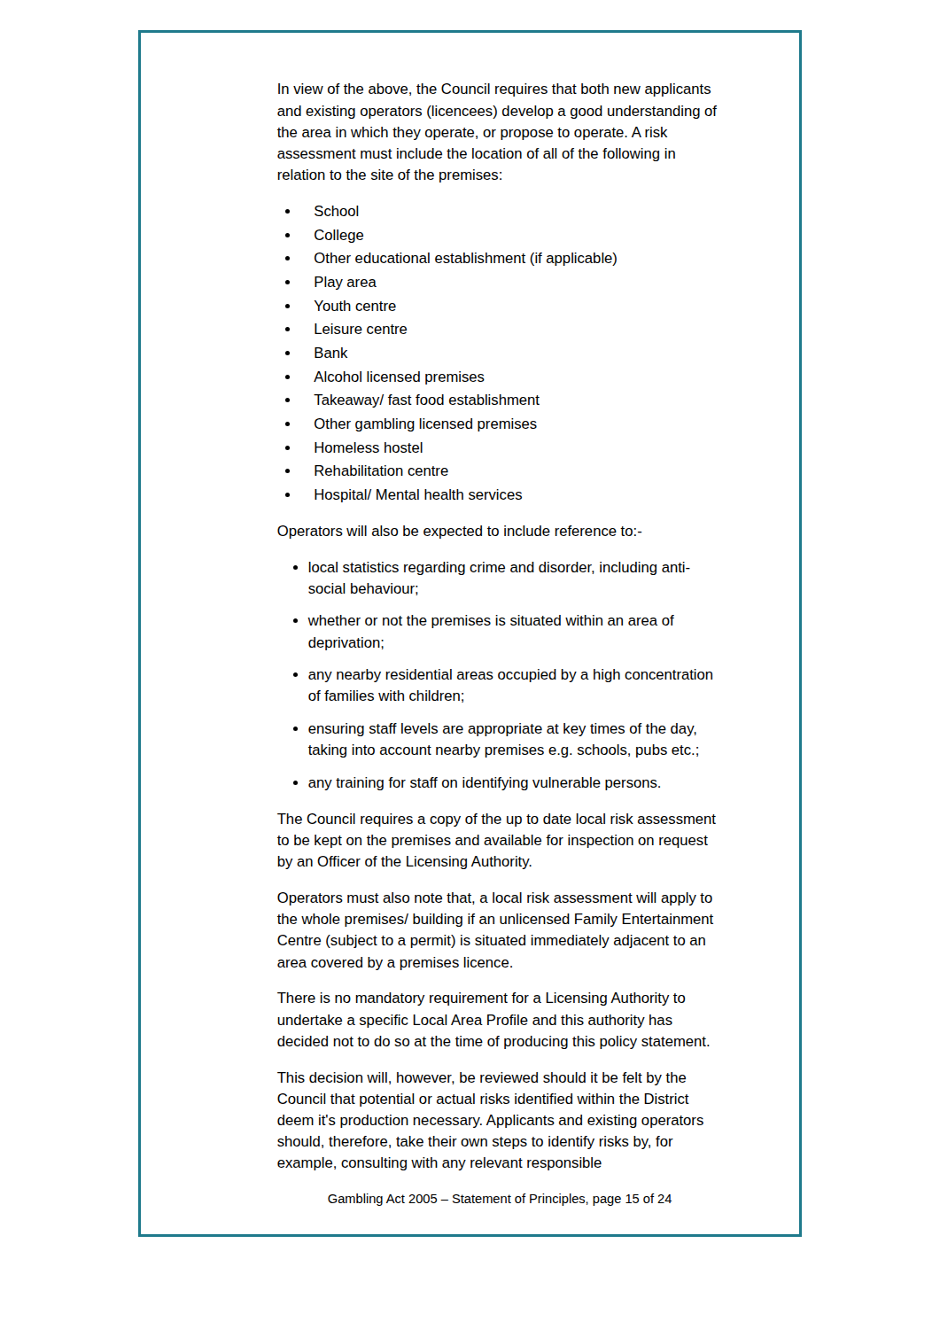In view of the above, the Council requires that both new applicants and existing operators (licencees) develop a good understanding of the area in which they operate, or propose to operate. A risk assessment must include the location of all of the following in relation to the site of the premises:
School
College
Other educational establishment (if applicable)
Play area
Youth centre
Leisure centre
Bank
Alcohol licensed premises
Takeaway/ fast food establishment
Other gambling licensed premises
Homeless hostel
Rehabilitation centre
Hospital/ Mental health services
Operators will also be expected to include reference to:-
local statistics regarding crime and disorder, including anti-social behaviour;
whether or not the premises is situated within an area of deprivation;
any nearby residential areas occupied by a high concentration of families with children;
ensuring staff levels are appropriate at key times of the day, taking into account nearby premises e.g. schools, pubs etc.;
any training for staff on identifying vulnerable persons.
The Council requires a copy of the up to date local risk assessment to be kept on the premises and available for inspection on request by an Officer of the Licensing Authority.
Operators must also note that, a local risk assessment will apply to the whole premises/ building if an unlicensed Family Entertainment Centre (subject to a permit) is situated immediately adjacent to an area covered by a premises licence.
There is no mandatory requirement for a Licensing Authority to undertake a specific Local Area Profile and this authority has decided not to do so at the time of producing this policy statement.
This decision will, however, be reviewed should it be felt by the Council that potential or actual risks identified within the District deem it's production necessary. Applicants and existing operators should, therefore, take their own steps to identify risks by, for example, consulting with any relevant responsible
Gambling Act 2005 – Statement of Principles, page 15 of 24